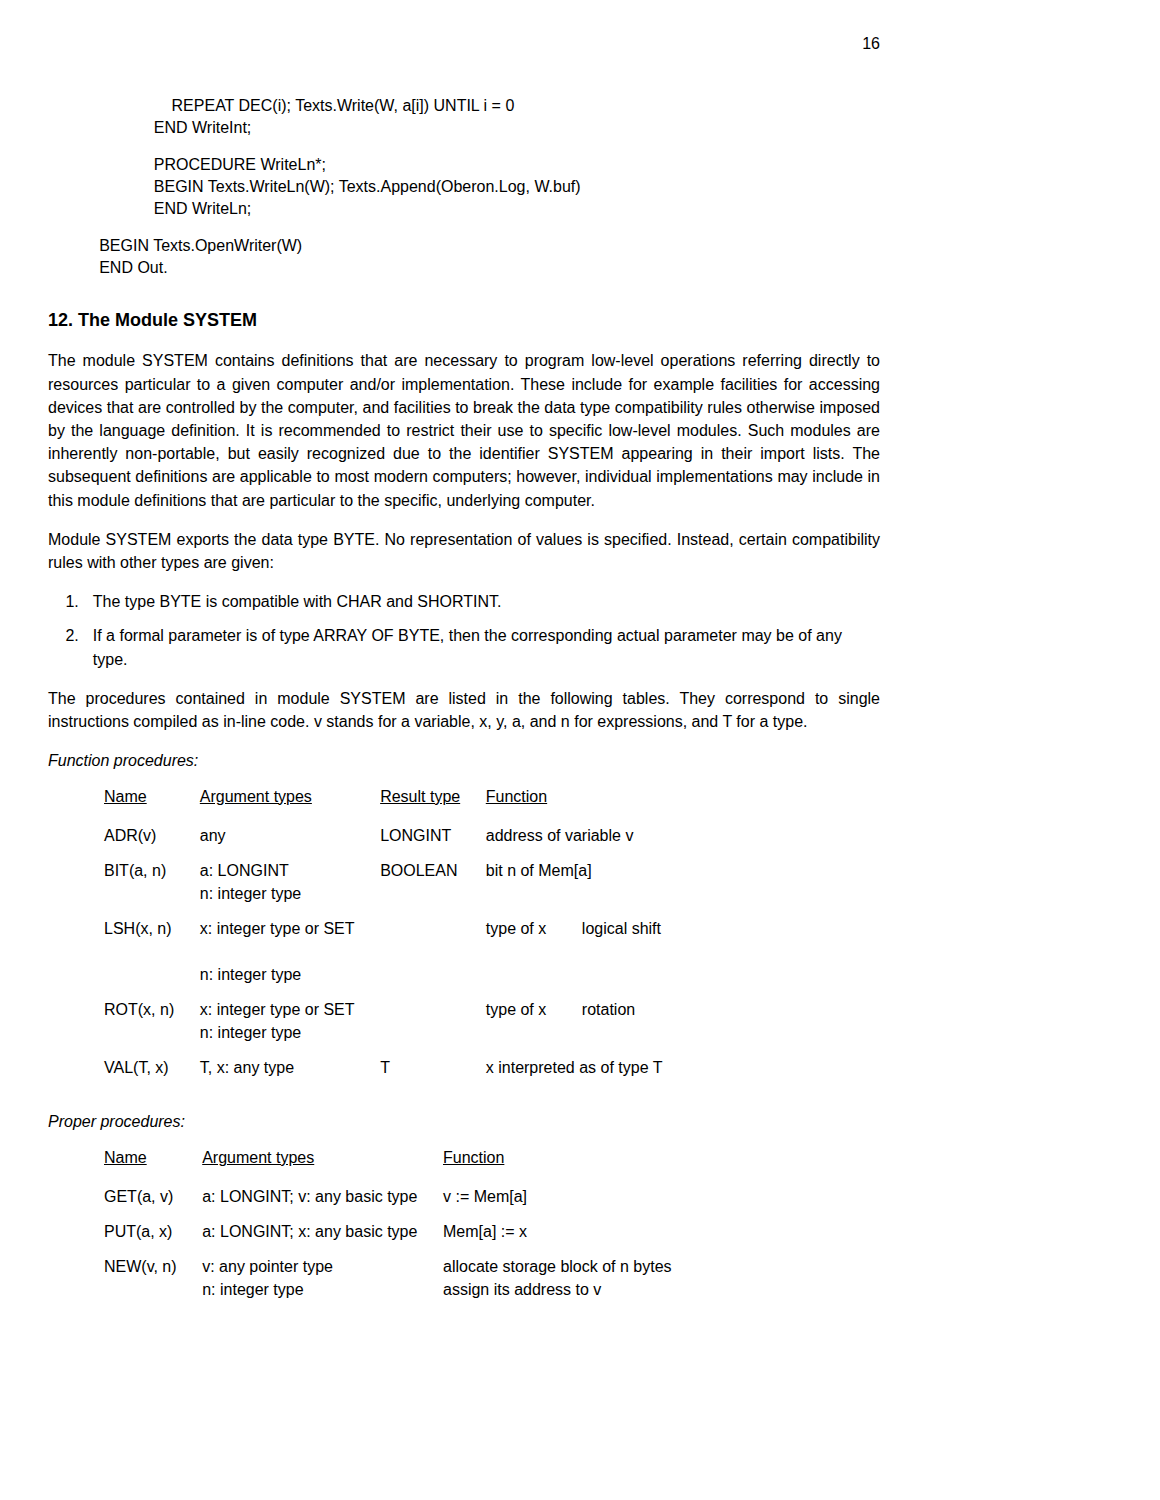16
        REPEAT DEC(i); Texts.Write(W, a[i]) UNTIL i = 0
    END WriteInt;
    PROCEDURE WriteLn*;
    BEGIN Texts.WriteLn(W); Texts.Append(Oberon.Log, W.buf)
    END WriteLn;
BEGIN Texts.OpenWriter(W)
END Out.
12. The Module SYSTEM
The module SYSTEM contains definitions that are necessary to program low-level operations referring directly to resources particular to a given computer and/or implementation. These include for example facilities for accessing devices that are controlled by the computer, and facilities to break the data type compatibility rules otherwise imposed by the language definition. It is recommended to restrict their use to specific low-level modules. Such modules are inherently non-portable, but easily recognized due to the identifier SYSTEM appearing in their import lists. The subsequent definitions are applicable to most modern computers; however, individual implementations may include in this module definitions that are particular to the specific, underlying computer.
Module SYSTEM exports the data type BYTE. No representation of values is specified. Instead, certain compatibility rules with other types are given:
The type BYTE is compatible with CHAR and SHORTINT.
If a formal parameter is of type ARRAY OF BYTE, then the corresponding actual parameter may be of any type.
The procedures contained in module SYSTEM are listed in the following tables. They correspond to single instructions compiled as in-line code. v stands for a variable, x, y, a, and n for expressions, and T for a type.
Function procedures:
| Name | Argument types | Result type | Function |
| --- | --- | --- | --- |
| ADR(v) | any | LONGINT | address of variable v |
| BIT(a, n) | a: LONGINT n: integer type | BOOLEAN | bit n of Mem[a] |
| LSH(x, n) | x: integer type or SET n: integer type | | type of x logical shift |
| ROT(x, n) | x: integer type or SET n: integer type | | type of x rotation |
| VAL(T, x) | T, x: any type | T | x interpreted as of type T |
Proper procedures:
| Name | Argument types | Function |
| --- | --- | --- |
| GET(a, v) | a: LONGINT; v: any basic type | v := Mem[a] |
| PUT(a, x) | a: LONGINT; x: any basic type | Mem[a] := x |
| NEW(v, n) | v: any pointer type n: integer type | allocate storage block of n bytes assign its address to v |